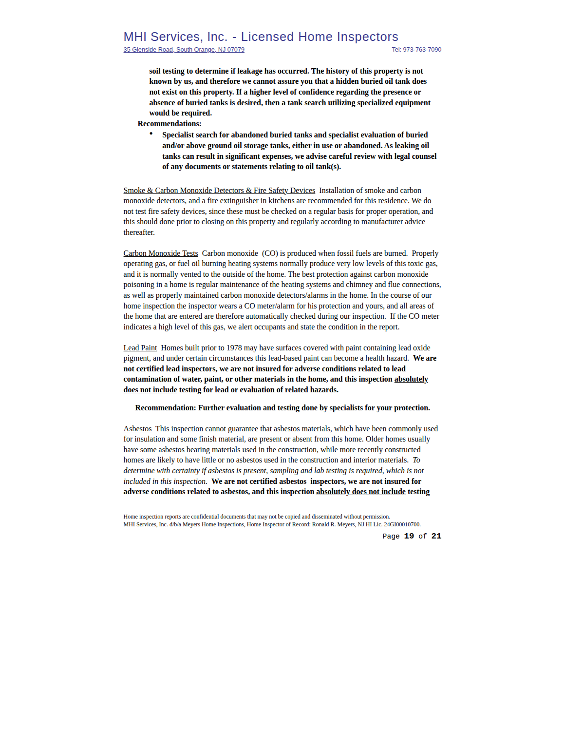MHI Services, Inc.-Licensed Home Inspectors
35 Glenside Road, South Orange, NJ 07079 Tel: 973-763-7090
soil testing to determine if leakage has occurred. The history of this property is not known by us, and therefore we cannot assure you that a hidden buried oil tank does not exist on this property. If a higher level of confidence regarding the presence or absence of buried tanks is desired, then a tank search utilizing specialized equipment would be required.
Recommendations:
Specialist search for abandoned buried tanks and specialist evaluation of buried and/or above ground oil storage tanks, either in use or abandoned. As leaking oil tanks can result in significant expenses, we advise careful review with legal counsel of any documents or statements relating to oil tank(s).
Smoke & Carbon Monoxide Detectors & Fire Safety Devices Installation of smoke and carbon monoxide detectors, and a fire extinguisher in kitchens are recommended for this residence. We do not test fire safety devices, since these must be checked on a regular basis for proper operation, and this should done prior to closing on this property and regularly according to manufacturer advice thereafter.
Carbon Monoxide Tests Carbon monoxide (CO) is produced when fossil fuels are burned. Properly operating gas, or fuel oil burning heating systems normally produce very low levels of this toxic gas, and it is normally vented to the outside of the home. The best protection against carbon monoxide poisoning in a home is regular maintenance of the heating systems and chimney and flue connections, as well as properly maintained carbon monoxide detectors/alarms in the home. In the course of our home inspection the inspector wears a CO meter/alarm for his protection and yours, and all areas of the home that are entered are therefore automatically checked during our inspection. If the CO meter indicates a high level of this gas, we alert occupants and state the condition in the report.
Lead Paint Homes built prior to 1978 may have surfaces covered with paint containing lead oxide pigment, and under certain circumstances this lead-based paint can become a health hazard. We are not certified lead inspectors, we are not insured for adverse conditions related to lead contamination of water, paint, or other materials in the home, and this inspection absolutely does not include testing for lead or evaluation of related hazards.
Recommendation: Further evaluation and testing done by specialists for your protection.
Asbestos This inspection cannot guarantee that asbestos materials, which have been commonly used for insulation and some finish material, are present or absent from this home. Older homes usually have some asbestos bearing materials used in the construction, while more recently constructed homes are likely to have little or no asbestos used in the construction and interior materials. To determine with certainty if asbestos is present, sampling and lab testing is required, which is not included in this inspection. We are not certified asbestos inspectors, we are not insured for adverse conditions related to asbestos, and this inspection absolutely does not include testing
Home inspection reports are confidential documents that may not be copied and disseminated without permission.
MHI Services, Inc. d/b/a Meyers Home Inspections, Home Inspector of Record: Ronald R. Meyers, NJ HI Lic. 24GI00010700.
Page 19 of 21